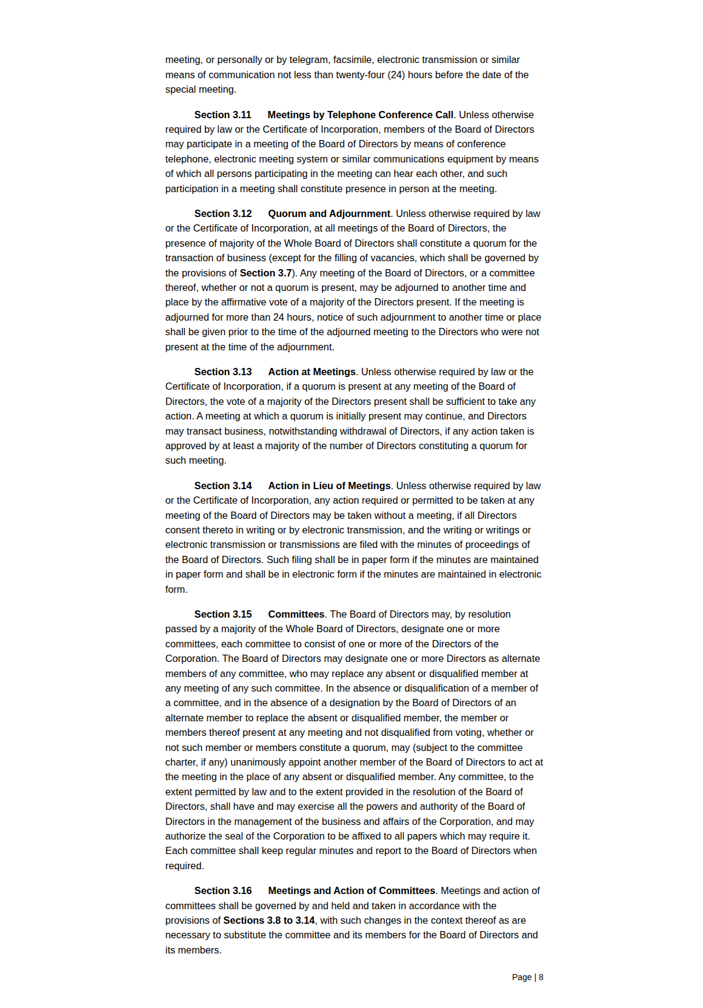meeting, or personally or by telegram, facsimile, electronic transmission or similar means of communication not less than twenty-four (24) hours before the date of the special meeting.
Section 3.11 Meetings by Telephone Conference Call. Unless otherwise required by law or the Certificate of Incorporation, members of the Board of Directors may participate in a meeting of the Board of Directors by means of conference telephone, electronic meeting system or similar communications equipment by means of which all persons participating in the meeting can hear each other, and such participation in a meeting shall constitute presence in person at the meeting.
Section 3.12 Quorum and Adjournment. Unless otherwise required by law or the Certificate of Incorporation, at all meetings of the Board of Directors, the presence of majority of the Whole Board of Directors shall constitute a quorum for the transaction of business (except for the filling of vacancies, which shall be governed by the provisions of Section 3.7). Any meeting of the Board of Directors, or a committee thereof, whether or not a quorum is present, may be adjourned to another time and place by the affirmative vote of a majority of the Directors present. If the meeting is adjourned for more than 24 hours, notice of such adjournment to another time or place shall be given prior to the time of the adjourned meeting to the Directors who were not present at the time of the adjournment.
Section 3.13 Action at Meetings. Unless otherwise required by law or the Certificate of Incorporation, if a quorum is present at any meeting of the Board of Directors, the vote of a majority of the Directors present shall be sufficient to take any action. A meeting at which a quorum is initially present may continue, and Directors may transact business, notwithstanding withdrawal of Directors, if any action taken is approved by at least a majority of the number of Directors constituting a quorum for such meeting.
Section 3.14 Action in Lieu of Meetings. Unless otherwise required by law or the Certificate of Incorporation, any action required or permitted to be taken at any meeting of the Board of Directors may be taken without a meeting, if all Directors consent thereto in writing or by electronic transmission, and the writing or writings or electronic transmission or transmissions are filed with the minutes of proceedings of the Board of Directors. Such filing shall be in paper form if the minutes are maintained in paper form and shall be in electronic form if the minutes are maintained in electronic form.
Section 3.15 Committees. The Board of Directors may, by resolution passed by a majority of the Whole Board of Directors, designate one or more committees, each committee to consist of one or more of the Directors of the Corporation. The Board of Directors may designate one or more Directors as alternate members of any committee, who may replace any absent or disqualified member at any meeting of any such committee. In the absence or disqualification of a member of a committee, and in the absence of a designation by the Board of Directors of an alternate member to replace the absent or disqualified member, the member or members thereof present at any meeting and not disqualified from voting, whether or not such member or members constitute a quorum, may (subject to the committee charter, if any) unanimously appoint another member of the Board of Directors to act at the meeting in the place of any absent or disqualified member. Any committee, to the extent permitted by law and to the extent provided in the resolution of the Board of Directors, shall have and may exercise all the powers and authority of the Board of Directors in the management of the business and affairs of the Corporation, and may authorize the seal of the Corporation to be affixed to all papers which may require it. Each committee shall keep regular minutes and report to the Board of Directors when required.
Section 3.16 Meetings and Action of Committees. Meetings and action of committees shall be governed by and held and taken in accordance with the provisions of Sections 3.8 to 3.14, with such changes in the context thereof as are necessary to substitute the committee and its members for the Board of Directors and its members.
Page | 8